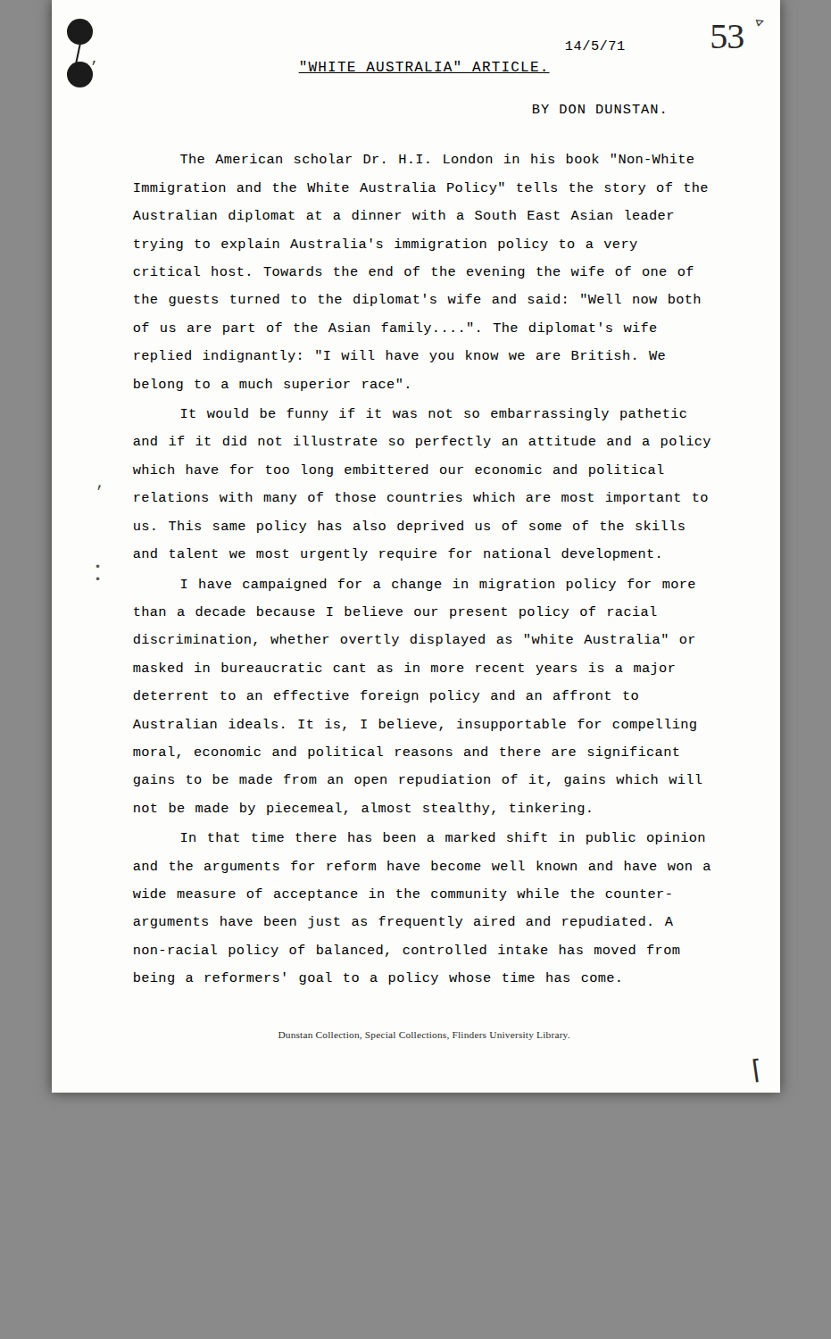, ▹ 53 ⌈ , •
•
14/5/71
"WHITE AUSTRALIA" ARTICLE.
BY DON DUNSTAN.
The American scholar Dr. H.I. London in his book "Non-White Immigration and the White Australia Policy" tells the story of the Australian diplomat at a dinner with a South East Asian leader trying to explain Australia's immigration policy to a very critical host. Towards the end of the evening the wife of one of the guests turned to the diplomat's wife and said: "Well now both of us are part of the Asian family....". The diplomat's wife replied indignantly: "I will have you know we are British. We belong to a much superior race".
It would be funny if it was not so embarrassingly pathetic and if it did not illustrate so perfectly an attitude and a policy which have for too long embittered our economic and political relations with many of those countries which are most important to us. This same policy has also deprived us of some of the skills and talent we most urgently require for national development.
I have campaigned for a change in migration policy for more than a decade because I believe our present policy of racial discrimination, whether overtly displayed as "white Australia" or masked in bureaucratic cant as in more recent years is a major deterrent to an effective foreign policy and an affront to Australian ideals. It is, I believe, insupportable for compelling moral, economic and political reasons and there are significant gains to be made from an open repudiation of it, gains which will not be made by piecemeal, almost stealthy, tinkering.
In that time there has been a marked shift in public opinion and the arguments for reform have become well known and have won a wide measure of acceptance in the community while the counter-arguments have been just as frequently aired and repudiated. A non-racial policy of balanced, controlled intake has moved from being a reformers' goal to a policy whose time has come.
Dunstan Collection, Special Collections, Flinders University Library.